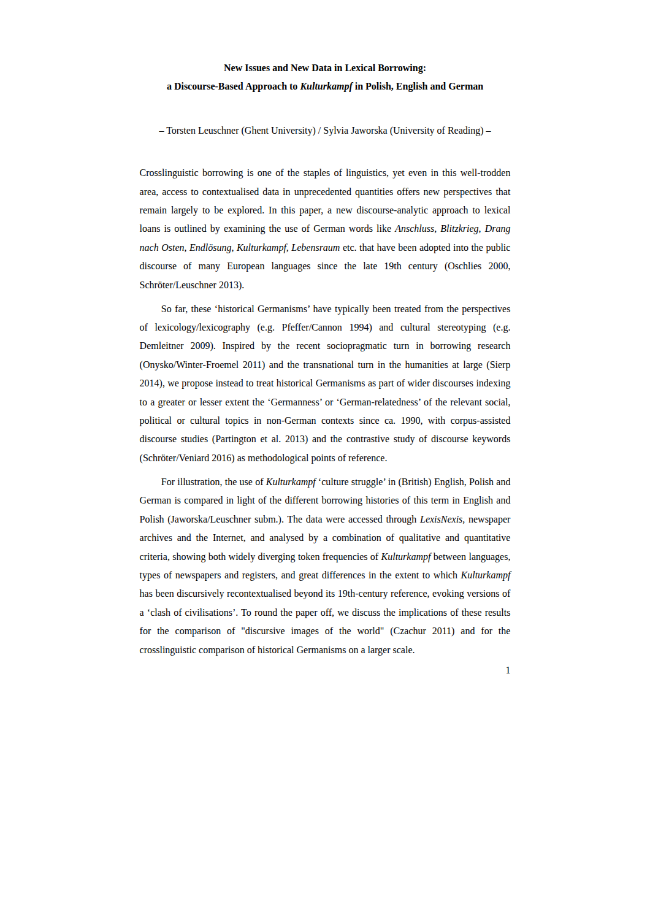New Issues and New Data in Lexical Borrowing: a Discourse-Based Approach to Kulturkampf in Polish, English and German
– Torsten Leuschner (Ghent University) / Sylvia Jaworska (University of Reading) –
Crosslinguistic borrowing is one of the staples of linguistics, yet even in this well-trodden area, access to contextualised data in unprecedented quantities offers new perspectives that remain largely to be explored. In this paper, a new discourse-analytic approach to lexical loans is outlined by examining the use of German words like Anschluss, Blitzkrieg, Drang nach Osten, Endlösung, Kulturkampf, Lebensraum etc. that have been adopted into the public discourse of many European languages since the late 19th century (Oschlies 2000, Schröter/Leuschner 2013).
So far, these ‘historical Germanisms’ have typically been treated from the perspectives of lexicology/lexicography (e.g. Pfeffer/Cannon 1994) and cultural stereotyping (e.g. Demleitner 2009). Inspired by the recent sociopragmatic turn in borrowing research (Onysko/Winter-Froemel 2011) and the transnational turn in the humanities at large (Sierp 2014), we propose instead to treat historical Germanisms as part of wider discourses indexing to a greater or lesser extent the ‘Germanness’ or ‘German-relatedness’ of the relevant social, political or cultural topics in non-German contexts since ca. 1990, with corpus-assisted discourse studies (Partington et al. 2013) and the contrastive study of discourse keywords (Schröter/Veniard 2016) as methodological points of reference.
For illustration, the use of Kulturkampf ‘culture struggle’ in (British) English, Polish and German is compared in light of the different borrowing histories of this term in English and Polish (Jaworska/Leuschner subm.). The data were accessed through LexisNexis, newspaper archives and the Internet, and analysed by a combination of qualitative and quantitative criteria, showing both widely diverging token frequencies of Kulturkampf between languages, types of newspapers and registers, and great differences in the extent to which Kulturkampf has been discursively recontextualised beyond its 19th-century reference, evoking versions of a ‘clash of civilisations’. To round the paper off, we discuss the implications of these results for the comparison of "discursive images of the world" (Czachur 2011) and for the crosslinguistic comparison of historical Germanisms on a larger scale.
1